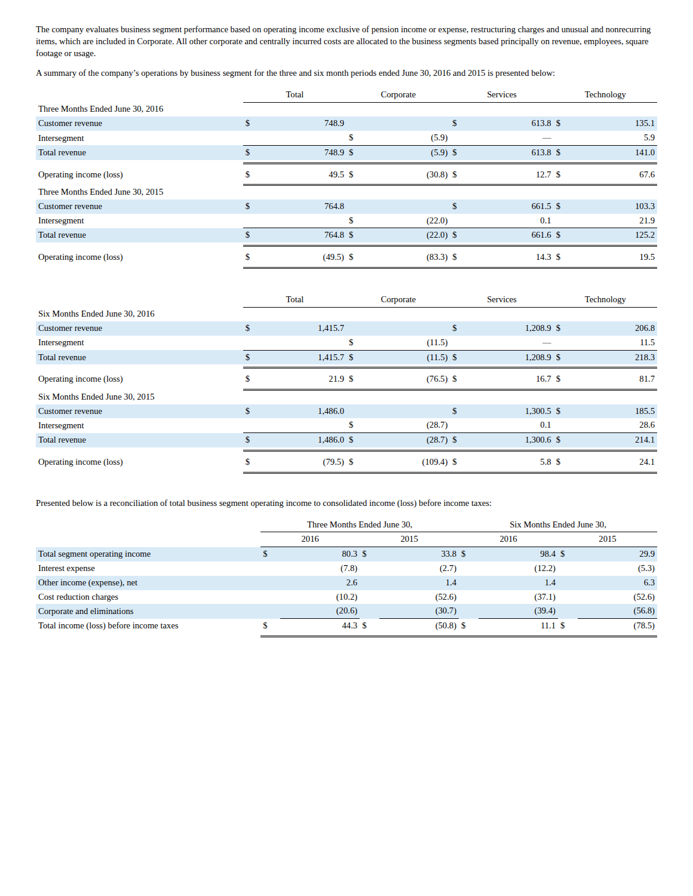The company evaluates business segment performance based on operating income exclusive of pension income or expense, restructuring charges and unusual and nonrecurring items, which are included in Corporate. All other corporate and centrally incurred costs are allocated to the business segments based principally on revenue, employees, square footage or usage.
A summary of the company’s operations by business segment for the three and six month periods ended June 30, 2016 and 2015 is presented below:
| | Total | Corporate | Services | Technology |
| Three Months Ended June 30, 2016 | |
| Customer revenue | $ | 748.9 | | | $ | 613.8 | $ | 135.1 |
| Intersegment | | | $ | (5.9) | | — | | 5.9 |
| Total revenue | $ | 748.9 | $ | (5.9) | $ | 613.8 | $ | 141.0 |
| Operating income (loss) | $ | 49.5 | $ | (30.8) | $ | 12.7 | $ | 67.6 |
| Three Months Ended June 30, 2015 | |
| Customer revenue | $ | 764.8 | | | $ | 661.5 | $ | 103.3 |
| Intersegment | | | $ | (22.0) | | 0.1 | | 21.9 |
| Total revenue | $ | 764.8 | $ | (22.0) | $ | 661.6 | $ | 125.2 |
| Operating income (loss) | $ | (49.5) | $ | (83.3) | $ | 14.3 | $ | 19.5 |
| | Total | Corporate | Services | Technology |
| Six Months Ended June 30, 2016 | |
| Customer revenue | $ | 1,415.7 | | | $ | 1,208.9 | $ | 206.8 |
| Intersegment | | | $ | (11.5) | | — | | 11.5 |
| Total revenue | $ | 1,415.7 | $ | (11.5) | $ | 1,208.9 | $ | 218.3 |
| Operating income (loss) | $ | 21.9 | $ | (76.5) | $ | 16.7 | $ | 81.7 |
| Six Months Ended June 30, 2015 | |
| Customer revenue | $ | 1,486.0 | | | $ | 1,300.5 | $ | 185.5 |
| Intersegment | | | $ | (28.7) | | 0.1 | | 28.6 |
| Total revenue | $ | 1,486.0 | $ | (28.7) | $ | 1,300.6 | $ | 214.1 |
| Operating income (loss) | $ | (79.5) | $ | (109.4) | $ | 5.8 | $ | 24.1 |
Presented below is a reconciliation of total business segment operating income to consolidated income (loss) before income taxes:
| | Three Months Ended June 30, | Six Months Ended June 30, |
| | 2016 | 2015 | 2016 | 2015 |
| Total segment operating income | $ | 80.3 | $ | 33.8 | $ | 98.4 | $ | 29.9 |
| Interest expense | | (7.8) | | (2.7) | | (12.2) | | (5.3) |
| Other income (expense), net | | 2.6 | | 1.4 | | 1.4 | | 6.3 |
| Cost reduction charges | | (10.2) | | (52.6) | | (37.1) | | (52.6) |
| Corporate and eliminations | | (20.6) | | (30.7) | | (39.4) | | (56.8) |
| Total income (loss) before income taxes | $ | 44.3 | $ | (50.8) | $ | 11.1 | $ | (78.5) |